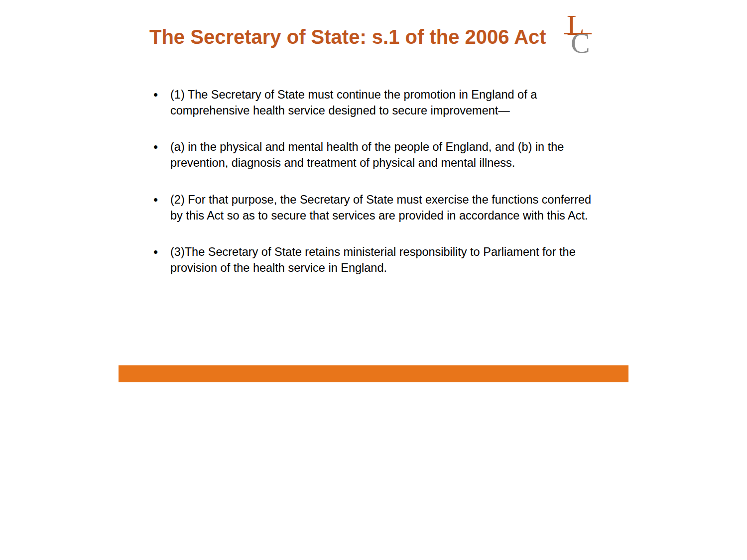The Secretary of State: s.1 of the 2006 Act
L C
(1) The Secretary of State must continue the promotion in England of a comprehensive health service designed to secure improvement—
(a) in the physical and mental health of the people of England, and (b) in the prevention, diagnosis and treatment of physical and mental illness.
(2) For that purpose, the Secretary of State must exercise the functions conferred by this Act so as to secure that services are provided in accordance with this Act.
(3)The Secretary of State retains ministerial responsibility to Parliament for the provision of the health service in England.